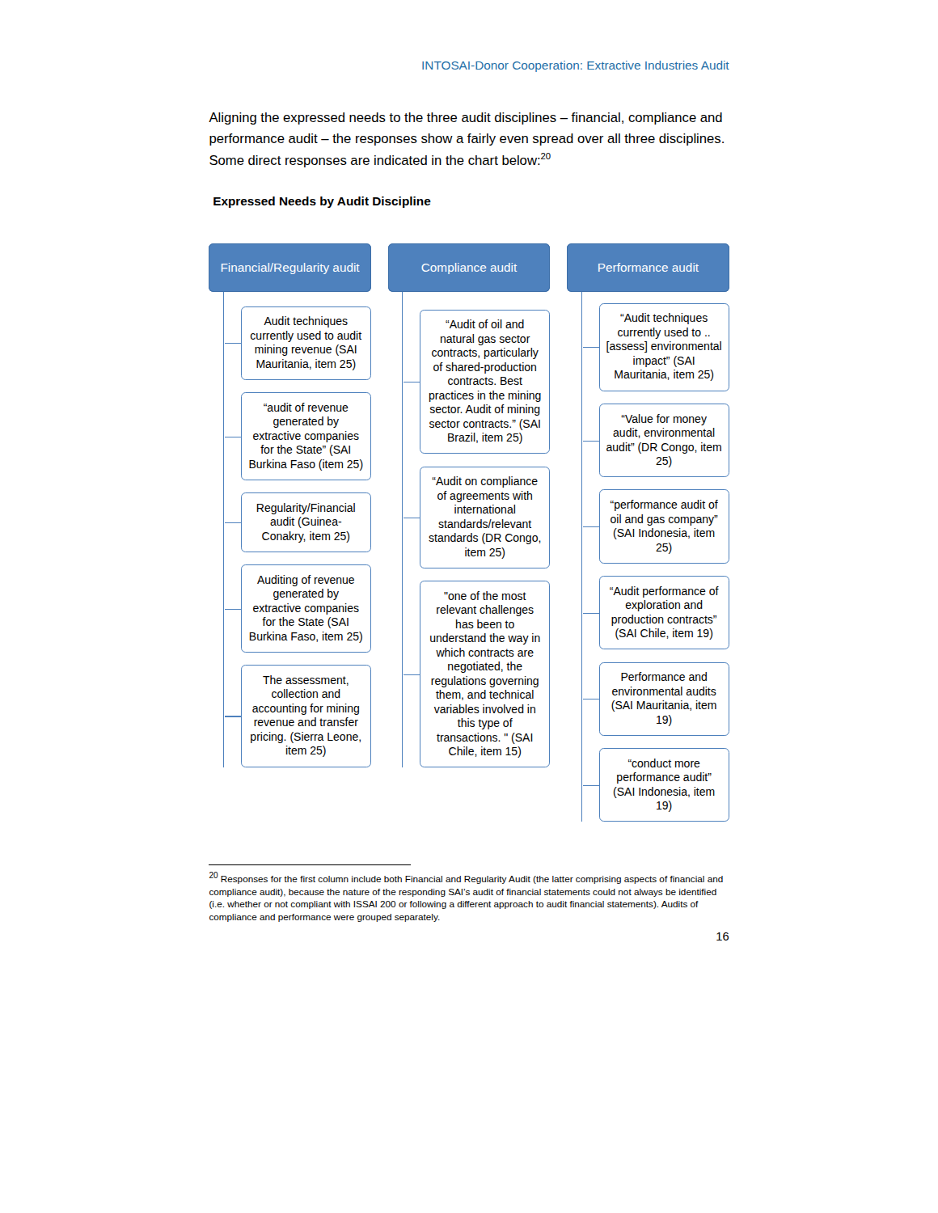INTOSAI-Donor Cooperation: Extractive Industries Audit
Aligning the expressed needs to the three audit disciplines – financial, compliance and performance audit – the responses show a fairly even spread over all three disciplines. Some direct responses are indicated in the chart below:20
Expressed Needs by Audit Discipline
Financial/Regularity audit
Audit techniques currently used to audit mining revenue (SAI Mauritania, item 25)
“audit of revenue generated by extractive companies for the State” (SAI Burkina Faso (item 25)
Regularity/Financial audit (Guinea-Conakry, item 25)
Auditing of revenue generated by extractive companies for the State (SAI Burkina Faso, item 25)
The assessment, collection and accounting for mining revenue and transfer pricing. (Sierra Leone, item 25)
Compliance audit
“Audit of oil and natural gas sector contracts, particularly of shared-production contracts. Best practices in the mining sector. Audit of mining sector contracts.” (SAI Brazil, item 25)
“Audit on compliance of agreements with international standards/relevant standards (DR Congo, item 25)
"one of the most relevant challenges has been to understand the way in which contracts are negotiated, the regulations governing them, and technical variables involved in this type of transactions. " (SAI Chile, item 15)
Performance audit
“Audit techniques currently used to .. [assess] environmental impact” (SAI Mauritania, item 25)
“Value for money audit, environmental audit” (DR Congo, item 25)
“performance audit of oil and gas company” (SAI Indonesia, item 25)
“Audit performance of exploration and production contracts” (SAI Chile, item 19)
Performance and environmental audits (SAI Mauritania, item 19)
“conduct more performance audit” (SAI Indonesia, item 19)
20 Responses for the first column include both Financial and Regularity Audit (the latter comprising aspects of financial and compliance audit), because the nature of the responding SAI’s audit of financial statements could not always be identified (i.e. whether or not compliant with ISSAI 200 or following a different approach to audit financial statements). Audits of compliance and performance were grouped separately.
16